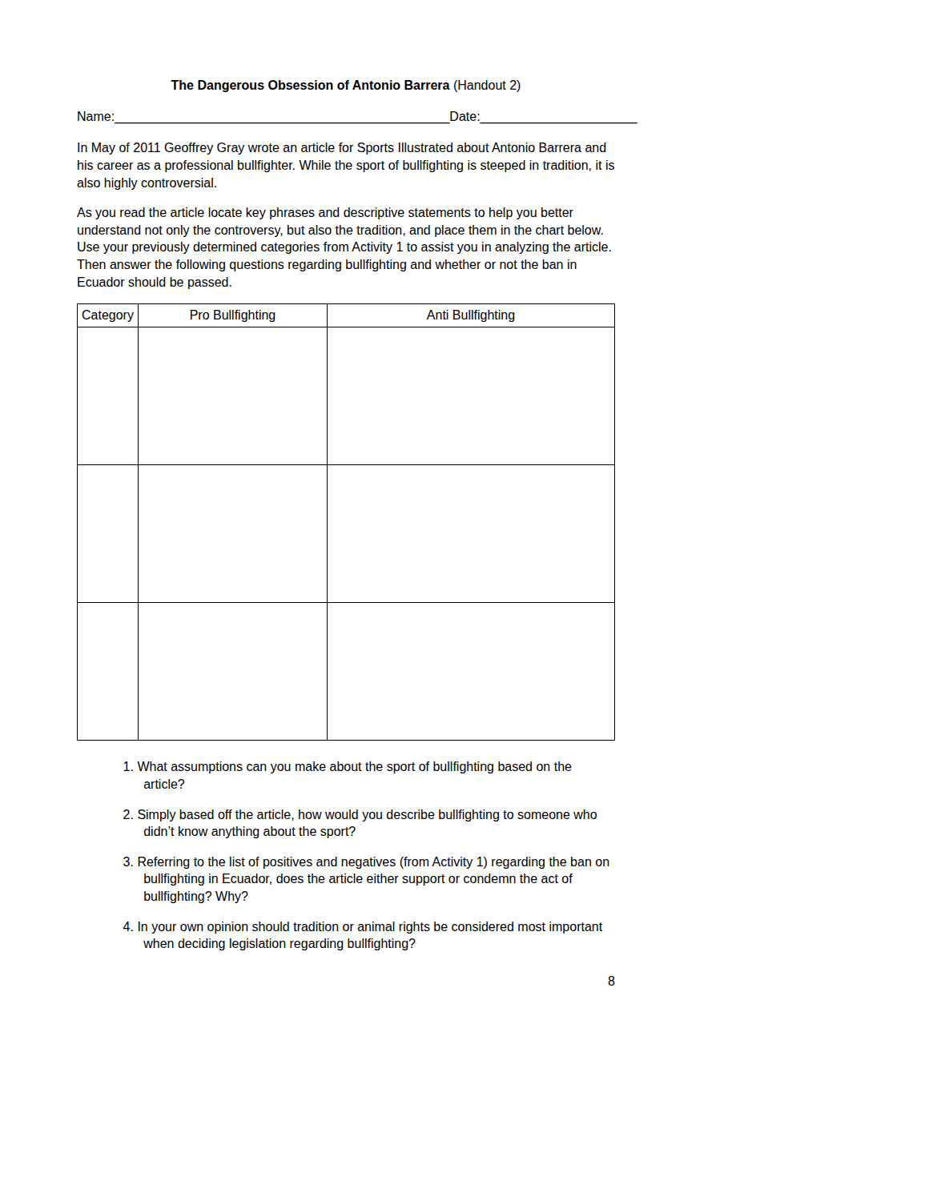The Dangerous Obsession of Antonio Barrera (Handout 2)
Name:_______________________________________________Date:______________________
In May of 2011 Geoffrey Gray wrote an article for Sports Illustrated about Antonio Barrera and his career as a professional bullfighter. While the sport of bullfighting is steeped in tradition, it is also highly controversial.
As you read the article locate key phrases and descriptive statements to help you better understand not only the controversy, but also the tradition, and place them in the chart below. Use your previously determined categories from Activity 1 to assist you in analyzing the article. Then answer the following questions regarding bullfighting and whether or not the ban in Ecuador should be passed.
| Category | Pro Bullfighting | Anti Bullfighting |
| --- | --- | --- |
1. What assumptions can you make about the sport of bullfighting based on the article?
2. Simply based off the article, how would you describe bullfighting to someone who didn’t know anything about the sport?
3. Referring to the list of positives and negatives (from Activity 1) regarding the ban on bullfighting in Ecuador, does the article either support or condemn the act of bullfighting? Why?
4. In your own opinion should tradition or animal rights be considered most important when deciding legislation regarding bullfighting?
8